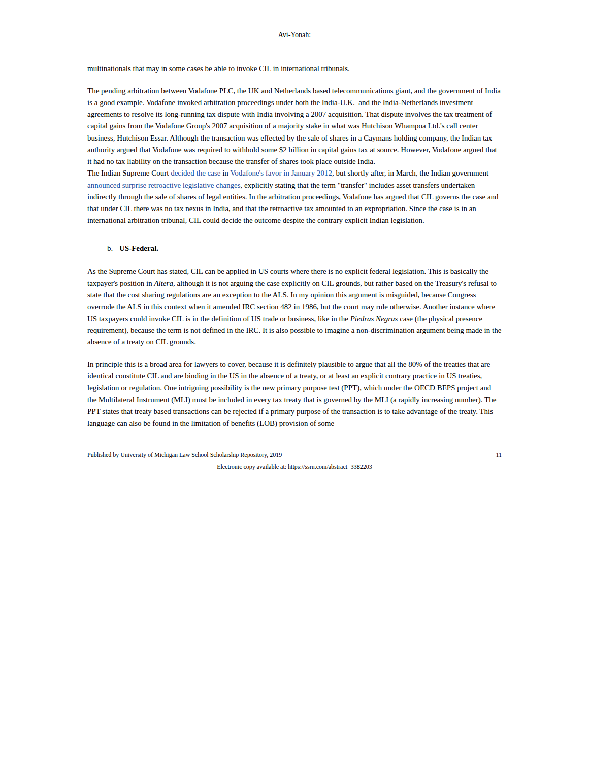Avi-Yonah:
multinationals that may in some cases be able to invoke CIL in international tribunals.
The pending arbitration between Vodafone PLC, the UK and Netherlands based telecommunications giant, and the government of India is a good example. Vodafone invoked arbitration proceedings under both the India-U.K. and the India-Netherlands investment agreements to resolve its long-running tax dispute with India involving a 2007 acquisition. That dispute involves the tax treatment of capital gains from the Vodafone Group's 2007 acquisition of a majority stake in what was Hutchison Whampoa Ltd.'s call center business, Hutchison Essar. Although the transaction was effected by the sale of shares in a Caymans holding company, the Indian tax authority argued that Vodafone was required to withhold some $2 billion in capital gains tax at source. However, Vodafone argued that it had no tax liability on the transaction because the transfer of shares took place outside India.
The Indian Supreme Court decided the case in Vodafone's favor in January 2012, but shortly after, in March, the Indian government announced surprise retroactive legislative changes, explicitly stating that the term "transfer" includes asset transfers undertaken indirectly through the sale of shares of legal entities. In the arbitration proceedings, Vodafone has argued that CIL governs the case and that under CIL there was no tax nexus in India, and that the retroactive tax amounted to an expropriation. Since the case is in an international arbitration tribunal, CIL could decide the outcome despite the contrary explicit Indian legislation.
b. US-Federal.
As the Supreme Court has stated, CIL can be applied in US courts where there is no explicit federal legislation. This is basically the taxpayer's position in Altera, although it is not arguing the case explicitly on CIL grounds, but rather based on the Treasury's refusal to state that the cost sharing regulations are an exception to the ALS. In my opinion this argument is misguided, because Congress overrode the ALS in this context when it amended IRC section 482 in 1986, but the court may rule otherwise. Another instance where US taxpayers could invoke CIL is in the definition of US trade or business, like in the Piedras Negras case (the physical presence requirement), because the term is not defined in the IRC. It is also possible to imagine a non-discrimination argument being made in the absence of a treaty on CIL grounds.
In principle this is a broad area for lawyers to cover, because it is definitely plausible to argue that all the 80% of the treaties that are identical constitute CIL and are binding in the US in the absence of a treaty, or at least an explicit contrary practice in US treaties, legislation or regulation. One intriguing possibility is the new primary purpose test (PPT), which under the OECD BEPS project and the Multilateral Instrument (MLI) must be included in every tax treaty that is governed by the MLI (a rapidly increasing number). The PPT states that treaty based transactions can be rejected if a primary purpose of the transaction is to take advantage of the treaty. This language can also be found in the limitation of benefits (LOB) provision of some
Published by University of Michigan Law School Scholarship Repository, 2019 11
Electronic copy available at: https://ssrn.com/abstract=3382203